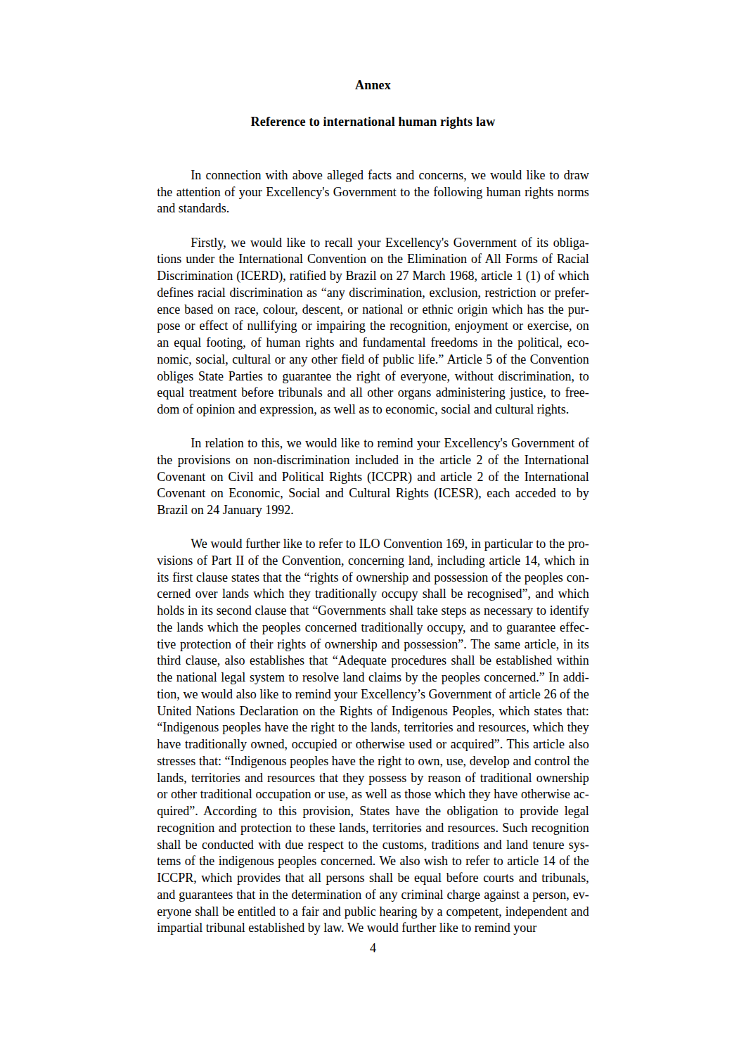Annex
Reference to international human rights law
In connection with above alleged facts and concerns, we would like to draw the attention of your Excellency's Government to the following human rights norms and standards.
Firstly, we would like to recall your Excellency's Government of its obligations under the International Convention on the Elimination of All Forms of Racial Discrimination (ICERD), ratified by Brazil on 27 March 1968, article 1 (1) of which defines racial discrimination as “any discrimination, exclusion, restriction or preference based on race, colour, descent, or national or ethnic origin which has the purpose or effect of nullifying or impairing the recognition, enjoyment or exercise, on an equal footing, of human rights and fundamental freedoms in the political, economic, social, cultural or any other field of public life.” Article 5 of the Convention obliges State Parties to guarantee the right of everyone, without discrimination, to equal treatment before tribunals and all other organs administering justice, to freedom of opinion and expression, as well as to economic, social and cultural rights.
In relation to this, we would like to remind your Excellency's Government of the provisions on non-discrimination included in the article 2 of the International Covenant on Civil and Political Rights (ICCPR) and article 2 of the International Covenant on Economic, Social and Cultural Rights (ICESR), each acceded to by Brazil on 24 January 1992.
We would further like to refer to ILO Convention 169, in particular to the provisions of Part II of the Convention, concerning land, including article 14, which in its first clause states that the “rights of ownership and possession of the peoples concerned over lands which they traditionally occupy shall be recognised”, and which holds in its second clause that “Governments shall take steps as necessary to identify the lands which the peoples concerned traditionally occupy, and to guarantee effective protection of their rights of ownership and possession”. The same article, in its third clause, also establishes that “Adequate procedures shall be established within the national legal system to resolve land claims by the peoples concerned.” In addition, we would also like to remind your Excellency’s Government of article 26 of the United Nations Declaration on the Rights of Indigenous Peoples, which states that: “Indigenous peoples have the right to the lands, territories and resources, which they have traditionally owned, occupied or otherwise used or acquired”. This article also stresses that: “Indigenous peoples have the right to own, use, develop and control the lands, territories and resources that they possess by reason of traditional ownership or other traditional occupation or use, as well as those which they have otherwise acquired”. According to this provision, States have the obligation to provide legal recognition and protection to these lands, territories and resources. Such recognition shall be conducted with due respect to the customs, traditions and land tenure systems of the indigenous peoples concerned. We also wish to refer to article 14 of the ICCPR, which provides that all persons shall be equal before courts and tribunals, and guarantees that in the determination of any criminal charge against a person, everyone shall be entitled to a fair and public hearing by a competent, independent and impartial tribunal established by law. We would further like to remind your
4